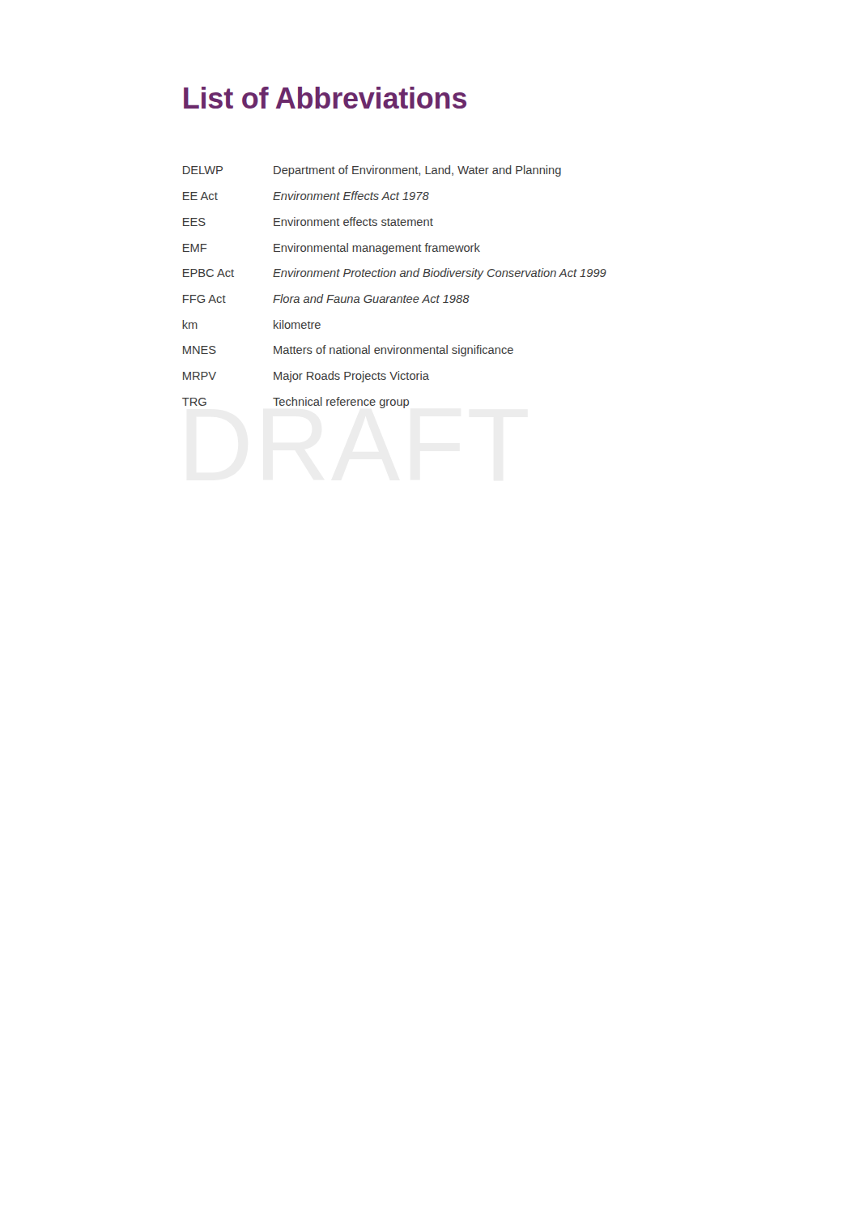List of Abbreviations
DRAFT
| DELWP | Department of Environment, Land, Water and Planning |
| EE Act | Environment Effects Act 1978 |
| EES | Environment effects statement |
| EMF | Environmental management framework |
| EPBC Act | Environment Protection and Biodiversity Conservation Act 1999 |
| FFG Act | Flora and Fauna Guarantee Act 1988 |
| km | kilometre |
| MNES | Matters of national environmental significance |
| MRPV | Major Roads Projects Victoria |
| TRG | Technical reference group |